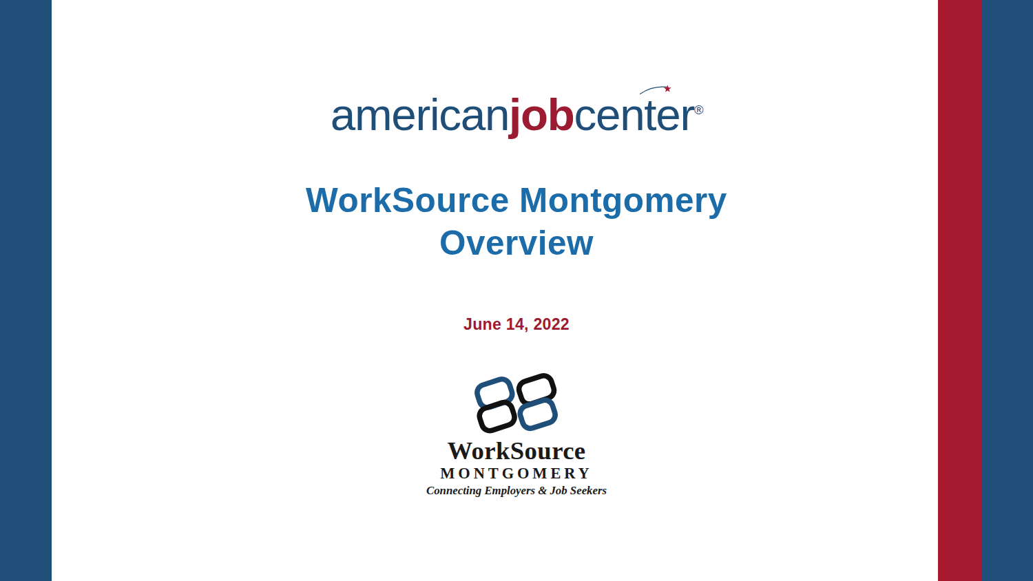americanjobcenter®
WorkSource Montgomery
Overview
June 14, 2022
WorkSource
MONTGOMERY
Connecting Employers & Job Seekers